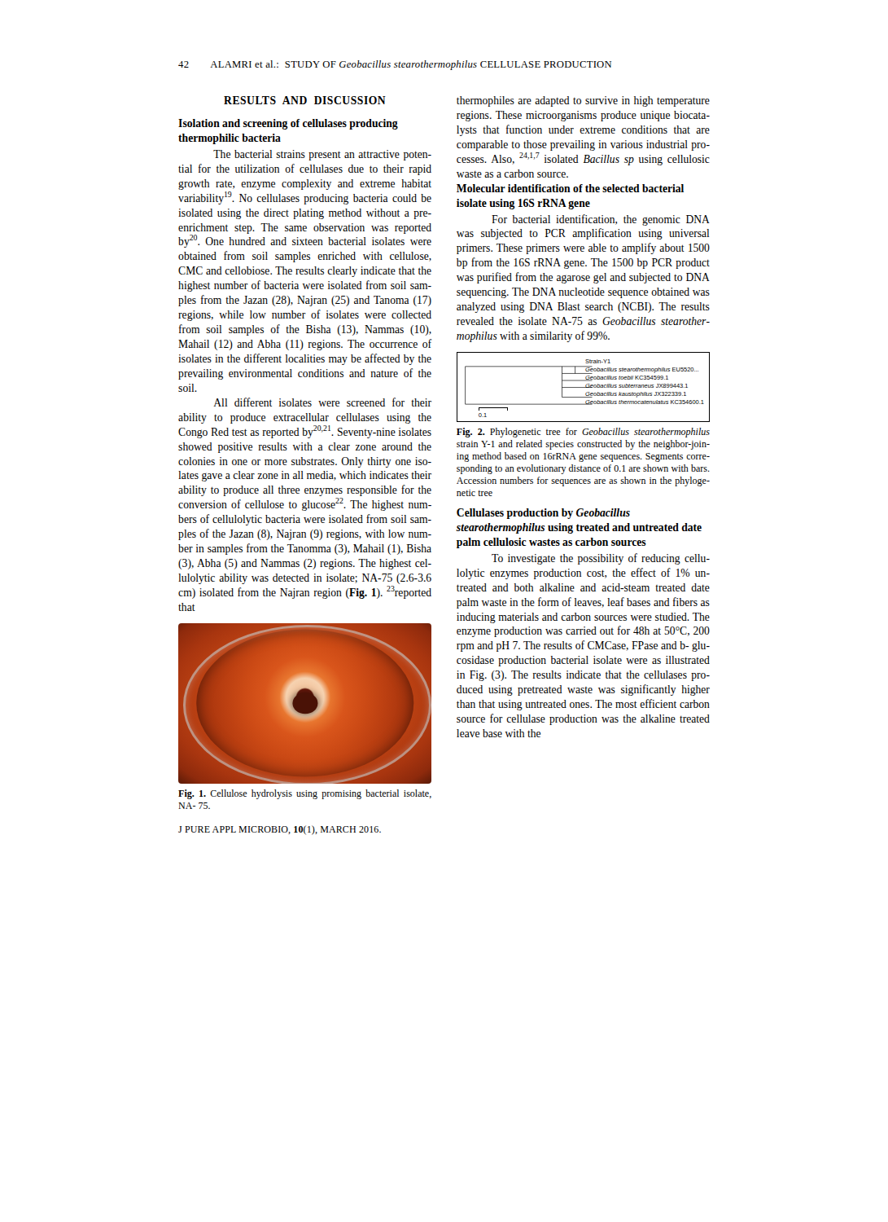42 ALAMRI et al.: STUDY OF Geobacillus stearothermophilus CELLULASE PRODUCTION
RESULTS AND DISCUSSION
Isolation and screening of cellulases producing thermophilic bacteria
The bacterial strains present an attractive potential for the utilization of cellulases due to their rapid growth rate, enzyme complexity and extreme habitat variability19. No cellulases producing bacteria could be isolated using the direct plating method without a pre-enrichment step. The same observation was reported by20. One hundred and sixteen bacterial isolates were obtained from soil samples enriched with cellulose, CMC and cellobiose. The results clearly indicate that the highest number of bacteria were isolated from soil samples from the Jazan (28), Najran (25) and Tanoma (17) regions, while low number of isolates were collected from soil samples of the Bisha (13), Nammas (10), Mahail (12) and Abha (11) regions. The occurrence of isolates in the different localities may be affected by the prevailing environmental conditions and nature of the soil.
All different isolates were screened for their ability to produce extracellular cellulases using the Congo Red test as reported by20,21. Seventy-nine isolates showed positive results with a clear zone around the colonies in one or more substrates. Only thirty one isolates gave a clear zone in all media, which indicates their ability to produce all three enzymes responsible for the conversion of cellulose to glucose22. The highest numbers of cellulolytic bacteria were isolated from soil samples of the Jazan (8), Najran (9) regions, with low number in samples from the Tanomma (3), Mahail (1), Bisha (3), Abha (5) and Nammas (2) regions. The highest cellulolytic ability was detected in isolate; NA-75 (2.6-3.6 cm) isolated from the Najran region (Fig. 1). 23reported that
Fig. 1. Cellulose hydrolysis using promising bacterial isolate, NA- 75.
thermophiles are adapted to survive in high temperature regions. These microorganisms produce unique biocatalysts that function under extreme conditions that are comparable to those prevailing in various industrial processes. Also, 24,1,7 isolated Bacillus sp using cellulosic waste as a carbon source.
Molecular identification of the selected bacterial isolate using 16S rRNA gene
For bacterial identification, the genomic DNA was subjected to PCR amplification using universal primers. These primers were able to amplify about 1500 bp from the 16S rRNA gene. The 1500 bp PCR product was purified from the agarose gel and subjected to DNA sequencing. The DNA nucleotide sequence obtained was analyzed using DNA Blast search (NCBI). The results revealed the isolate NA-75 as Geobacillus stearothermophilus with a similarity of 99%.
Strain-Y1
Geobacillus stearothermophilus EU5520...
Geobacillus toebii KC354599.1
Geobacillus subterraneus JX899443.1
Geobacillus kaustophilus JX322339.1
Geobacillus thermocatenulatus KC354600.1
0.1
Fig. 2. Phylogenetic tree for Geobacillus stearothermophilus strain Y-1 and related species constructed by the neighbor-joining method based on 16rRNA gene sequences. Segments corresponding to an evolutionary distance of 0.1 are shown with bars. Accession numbers for sequences are as shown in the phylogenetic tree
Cellulases production by Geobacillus stearothermophilus using treated and untreated date palm cellulosic wastes as carbon sources
To investigate the possibility of reducing cellulolytic enzymes production cost, the effect of 1% untreated and both alkaline and acid-steam treated date palm waste in the form of leaves, leaf bases and fibers as inducing materials and carbon sources were studied. The enzyme production was carried out for 48h at 50°C, 200 rpm and pH 7. The results of CMCase, FPase and b- glucosidase production bacterial isolate were as illustrated in Fig. (3). The results indicate that the cellulases produced using pretreated waste was significantly higher than that using untreated ones. The most efficient carbon source for cellulase production was the alkaline treated leave base with the
J PURE APPL MICROBIO, 10(1), MARCH 2016.